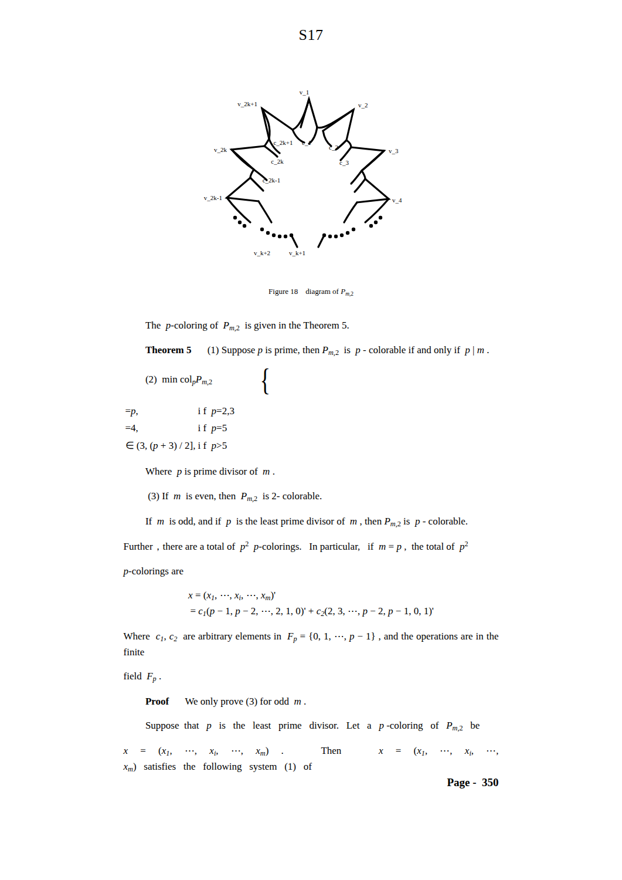S17
v_1 v_2 v_3 v_4 v_2k+1 v_2k v_2k-1 v_k+1 v_k+2 c_1 c_2 c_3 c_2k+1 c_2k c_2k-1
Figure 18 diagram of Pm,2
The p-coloring of Pm,2 is given in the Theorem 5.
Theorem 5 (1) Suppose p is prime, then Pm,2 is p - colorable if and only if p | m .
(2) min colpPm,2 {
| = p , | i f p =2,3 |
| =4, | i f p =5 |
| ∈ (3, ( p + 3) / 2], | i f p >5 |
Where p is prime divisor of m .
(3) If m is even, then Pm,2 is 2- colorable.
If m is odd, and if p is the least prime divisor of m , then Pm,2 is p - colorable.
Further，there are a total of p2 p-colorings. In particular, if m = p , the total of p2
p-colorings are
x = (x1, ⋯, xi, ⋯, xm)'
= c1(p − 1, p − 2, ⋯, 2, 1, 0)' + c2(2, 3, ⋯, p − 2, p − 1, 0, 1)'
Where c1, c2 are arbitrary elements in Fp = {0, 1, ⋯, p − 1} , and the operations are in the finite
field Fp .
Proof We only prove (3) for odd m .
Suppose that p is the least prime divisor. Let a p -coloring of Pm,2 be
x = (x1, ⋯, xi, ⋯, xm) . Then x = (x1, ⋯, xi, ⋯, xm) satisfies the following system (1) of
Page - 350